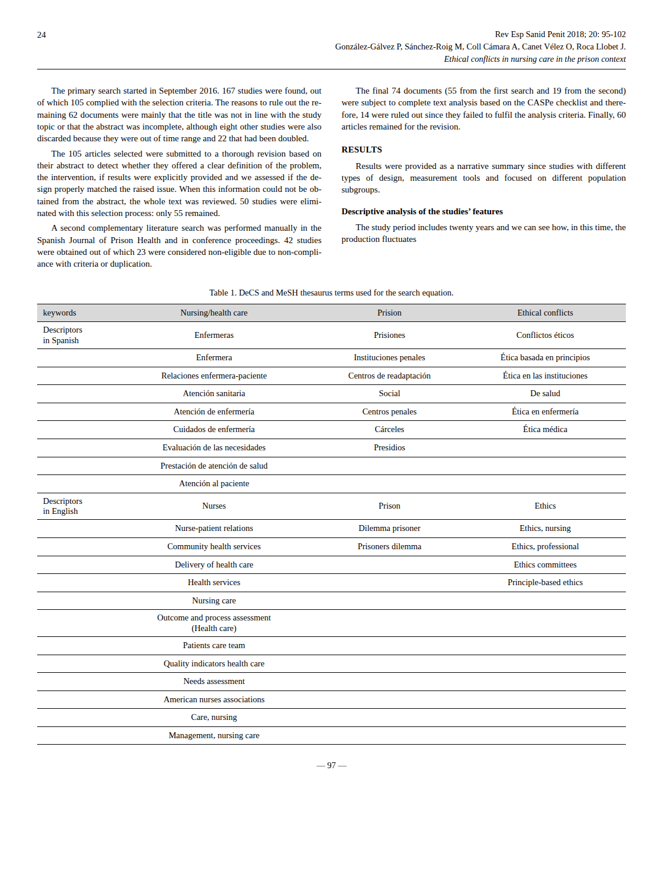24
Rev Esp Sanid Penit 2018; 20: 95-102
González-Gálvez P, Sánchez-Roig M, Coll Cámara A, Canet Vélez O, Roca Llobet J.
Ethical conflicts in nursing care in the prison context
The primary search started in September 2016. 167 studies were found, out of which 105 complied with the selection criteria. The reasons to rule out the remaining 62 documents were mainly that the title was not in line with the study topic or that the abstract was incomplete, although eight other studies were also discarded because they were out of time range and 22 that had been doubled.
The 105 articles selected were submitted to a thorough revision based on their abstract to detect whether they offered a clear definition of the problem, the intervention, if results were explicitly provided and we assessed if the design properly matched the raised issue. When this information could not be obtained from the abstract, the whole text was reviewed. 50 studies were eliminated with this selection process: only 55 remained.
A second complementary literature search was performed manually in the Spanish Journal of Prison Health and in conference proceedings. 42 studies were obtained out of which 23 were considered non-eligible due to non-compliance with criteria or duplication.
The final 74 documents (55 from the first search and 19 from the second) were subject to complete text analysis based on the CASPe checklist and therefore, 14 were ruled out since they failed to fulfil the analysis criteria. Finally, 60 articles remained for the revision.
RESULTS
Results were provided as a narrative summary since studies with different types of design, measurement tools and focused on different population subgroups.
Descriptive analysis of the studies’ features
The study period includes twenty years and we can see how, in this time, the production fluctuates
Table 1. DeCS and MeSH thesaurus terms used for the search equation.
| keywords | Nursing/health care | Prision | Ethical conflicts |
| --- | --- | --- | --- |
| Descriptors in Spanish | Enfermeras | Prisiones | Conflictos éticos |
| | Enfermera | Instituciones penales | Ética basada en principios |
| | Relaciones enfermera-paciente | Centros de readaptación | Ética en las instituciones |
| | Atención sanitaria | Social | De salud |
| | Atención de enfermería | Centros penales | Ética en enfermería |
| | Cuidados de enfermería | Cárceles | Ética médica |
| | Evaluación de las necesidades | Presidios | |
| | Prestación de atención de salud | | |
| | Atención al paciente | | |
| Descriptors in English | Nurses | Prison | Ethics |
| | Nurse-patient relations | Dilemma prisoner | Ethics, nursing |
| | Community health services | Prisoners dilemma | Ethics, professional |
| | Delivery of health care | | Ethics committees |
| | Health services | | Principle-based ethics |
| | Nursing care | | |
| | Outcome and process assessment (Health care) | | |
| | Patients care team | | |
| | Quality indicators health care | | |
| | Needs assessment | | |
| | American nurses associations | | |
| | Care, nursing | | |
| | Management, nursing care | | |
— 97 —